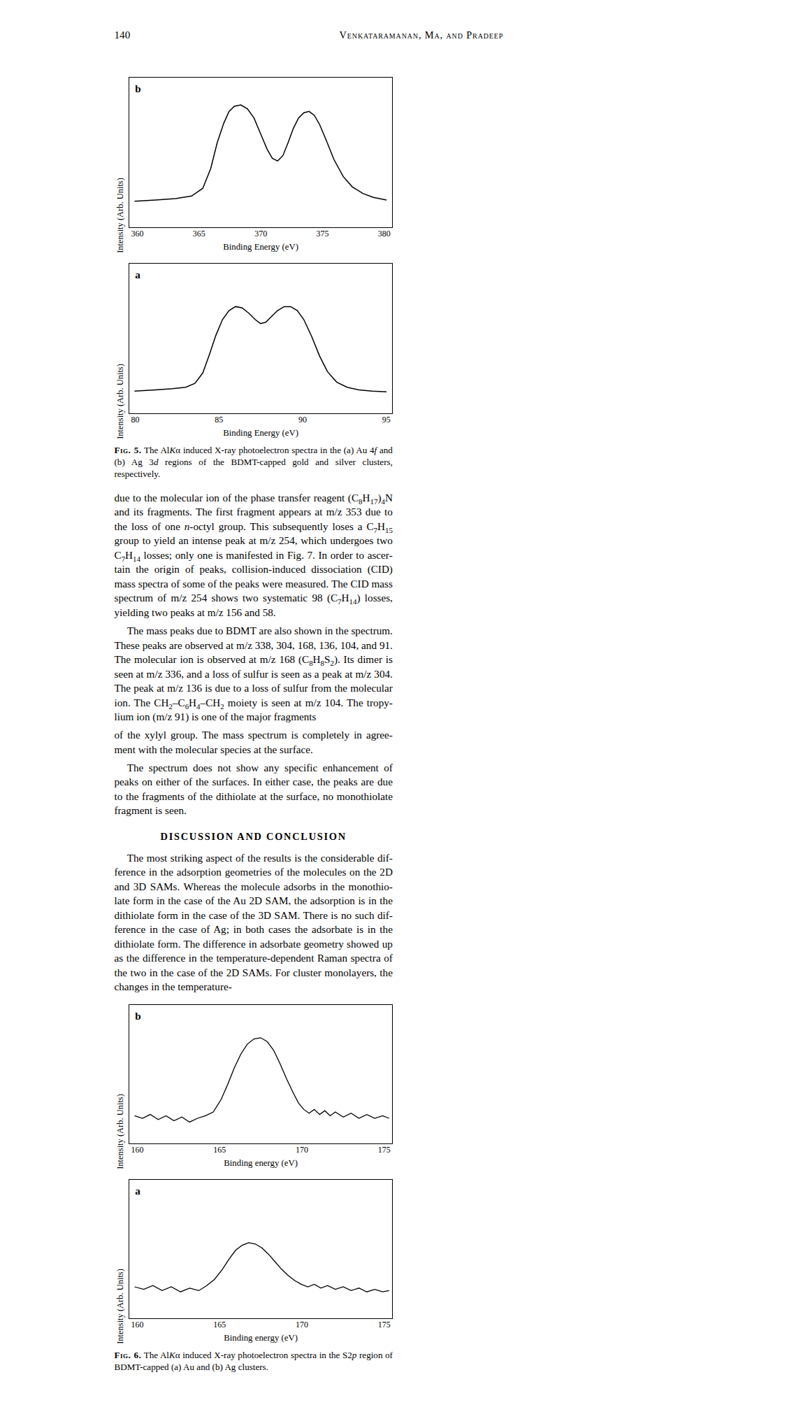140 Venkataramanan, Ma, and Pradeep
Intensity (Arb. Units)
b
360365370375380
Binding Energy (eV)
Intensity (Arb. Units)
a
80859095
Binding Energy (eV)
Fig. 5. The AlKα induced X-ray photoelectron spectra in the (a) Au 4f and (b) Ag 3d regions of the BDMT-capped gold and silver clusters, respectively.
due to the molecular ion of the phase transfer reagent (C8H17)4N and its fragments. The first fragment appears at m/z 353 due to the loss of one n-octyl group. This subsequently loses a C7H15 group to yield an intense peak at m/z 254, which undergoes two C7H14 losses; only one is manifested in Fig. 7. In order to ascertain the origin of peaks, collision-induced dissociation (CID) mass spectra of some of the peaks were measured. The CID mass spectrum of m/z 254 shows two systematic 98 (C7H14) losses, yielding two peaks at m/z 156 and 58.
The mass peaks due to BDMT are also shown in the spectrum. These peaks are observed at m/z 338, 304, 168, 136, 104, and 91. The molecular ion is observed at m/z 168 (C8H8S2). Its dimer is seen at m/z 336, and a loss of sulfur is seen as a peak at m/z 304. The peak at m/z 136 is due to a loss of sulfur from the molecular ion. The CH2–C6H4–CH2 moiety is seen at m/z 104. The tropylium ion (m/z 91) is one of the major fragments
of the xylyl group. The mass spectrum is completely in agreement with the molecular species at the surface.
The spectrum does not show any specific enhancement of peaks on either of the surfaces. In either case, the peaks are due to the fragments of the dithiolate at the surface, no monothiolate fragment is seen.
Discussion and Conclusion
The most striking aspect of the results is the considerable difference in the adsorption geometries of the molecules on the 2D and 3D SAMs. Whereas the molecule adsorbs in the monothiolate form in the case of the Au 2D SAM, the adsorption is in the dithiolate form in the case of the 3D SAM. There is no such difference in the case of Ag; in both cases the adsorbate is in the dithiolate form. The difference in adsorbate geometry showed up as the difference in the temperature-dependent Raman spectra of the two in the case of the 2D SAMs. For cluster monolayers, the changes in the temperature-
Intensity (Arb. Units)
b
160165170175
Binding energy (eV)
Intensity (Arb. Units)
a
160165170175
Binding energy (eV)
Fig. 6. The AlKα induced X-ray photoelectron spectra in the S2p region of BDMT-capped (a) Au and (b) Ag clusters.